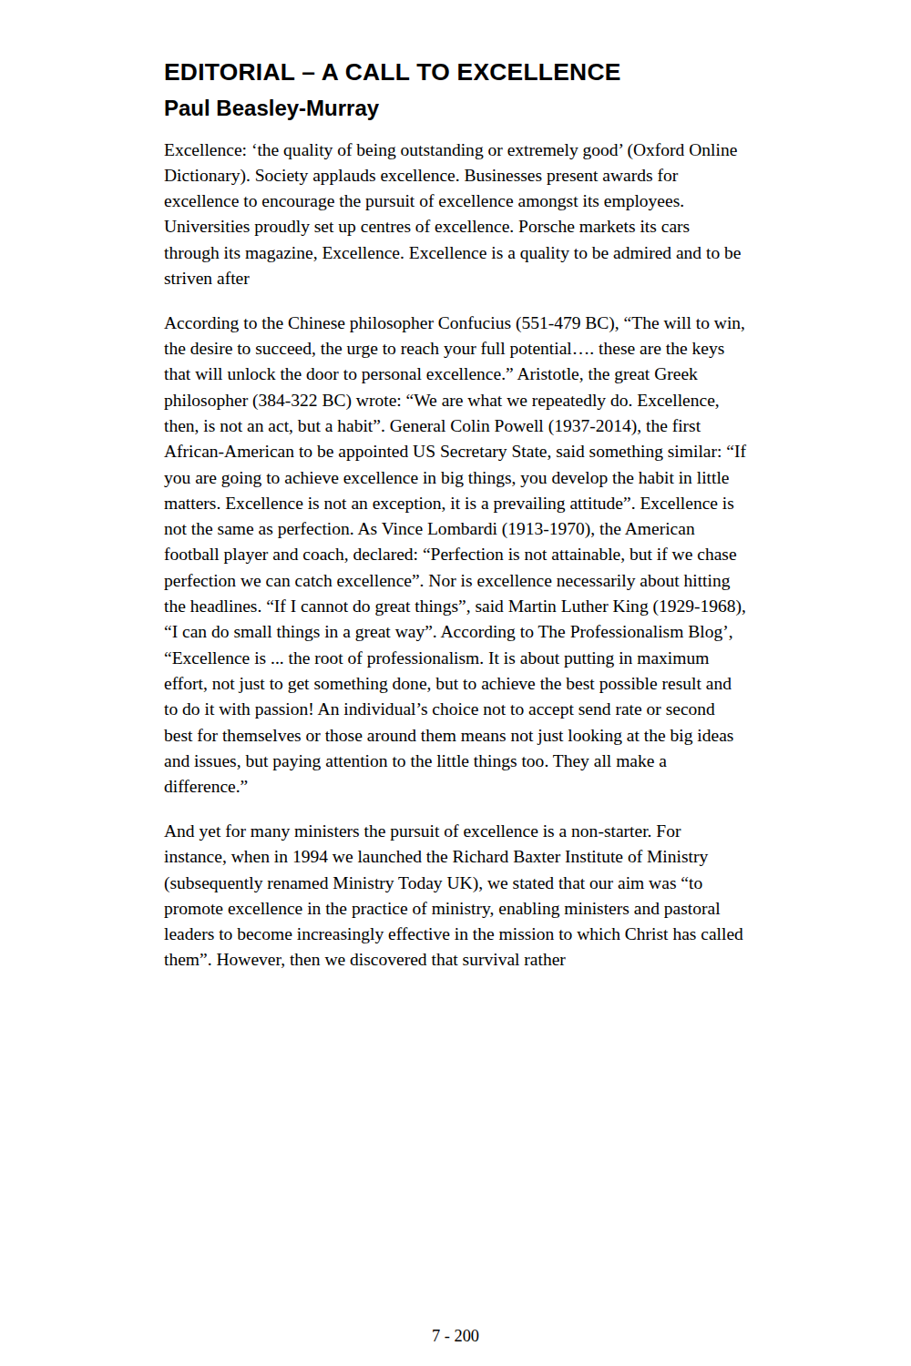EDITORIAL – A CALL TO EXCELLENCE
Paul Beasley-Murray
Excellence: ‘the quality of being outstanding or extremely good’ (Oxford Online Dictionary). Society applauds excellence. Businesses present awards for excellence to encourage the pursuit of excellence amongst its employees. Universities proudly set up centres of excellence. Porsche markets its cars through its magazine, Excellence. Excellence is a quality to be admired and to be striven after
According to the Chinese philosopher Confucius (551-479 BC), “The will to win, the desire to succeed, the urge to reach your full potential…. these are the keys that will unlock the door to personal excellence.” Aristotle, the great Greek philosopher (384-322 BC) wrote: “We are what we repeatedly do. Excellence, then, is not an act, but a habit”. General Colin Powell (1937-2014), the first African-American to be appointed US Secretary State, said something similar: “If you are going to achieve excellence in big things, you develop the habit in little matters. Excellence is not an exception, it is a prevailing attitude”. Excellence is not the same as perfection. As Vince Lombardi (1913-1970), the American football player and coach, declared: “Perfection is not attainable, but if we chase perfection we can catch excellence”. Nor is excellence necessarily about hitting the headlines. “If I cannot do great things”, said Martin Luther King (1929-1968), “I can do small things in a great way”. According to The Professionalism Blog’, “Excellence is ... the root of professionalism. It is about putting in maximum effort, not just to get something done, but to achieve the best possible result and to do it with passion! An individual’s choice not to accept send rate or second best for themselves or those around them means not just looking at the big ideas and issues, but paying attention to the little things too. They all make a difference.”
And yet for many ministers the pursuit of excellence is a non-starter. For instance, when in 1994 we launched the Richard Baxter Institute of Ministry (subsequently renamed Ministry Today UK), we stated that our aim was “to promote excellence in the practice of ministry, enabling ministers and pastoral leaders to become increasingly effective in the mission to which Christ has called them”. However, then we discovered that survival rather
7 - 200